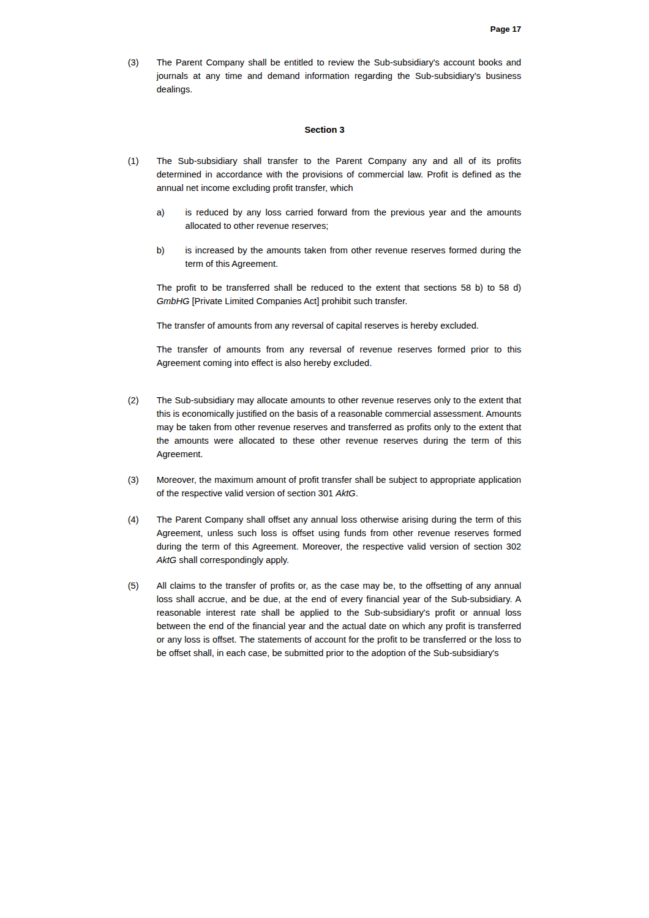Page 17
(3)
The Parent Company shall be entitled to review the Sub-subsidiary's account books and journals at any time and demand information regarding the Sub-subsidiary's business dealings.
Section 3
(1)
The Sub-subsidiary shall transfer to the Parent Company any and all of its profits determined in accordance with the provisions of commercial law. Profit is defined as the annual net income excluding profit transfer, which
a)
is reduced by any loss carried forward from the previous year and the amounts allocated to other revenue reserves;
b)
is increased by the amounts taken from other revenue reserves formed during the term of this Agreement.
The profit to be transferred shall be reduced to the extent that sections 58 b) to 58 d) GmbHG [Private Limited Companies Act] prohibit such transfer.
The transfer of amounts from any reversal of capital reserves is hereby excluded.
The transfer of amounts from any reversal of revenue reserves formed prior to this Agreement coming into effect is also hereby excluded.
(2)
The Sub-subsidiary may allocate amounts to other revenue reserves only to the extent that this is economically justified on the basis of a reasonable commercial assessment. Amounts may be taken from other revenue reserves and transferred as profits only to the extent that the amounts were allocated to these other revenue reserves during the term of this Agreement.
(3)
Moreover, the maximum amount of profit transfer shall be subject to appropriate application of the respective valid version of section 301 AktG.
(4)
The Parent Company shall offset any annual loss otherwise arising during the term of this Agreement, unless such loss is offset using funds from other revenue reserves formed during the term of this Agreement. Moreover, the respective valid version of section 302 AktG shall correspondingly apply.
(5)
All claims to the transfer of profits or, as the case may be, to the offsetting of any annual loss shall accrue, and be due, at the end of every financial year of the Sub-subsidiary. A reasonable interest rate shall be applied to the Sub-subsidiary's profit or annual loss between the end of the financial year and the actual date on which any profit is transferred or any loss is offset. The statements of account for the profit to be transferred or the loss to be offset shall, in each case, be submitted prior to the adoption of the Sub-subsidiary's